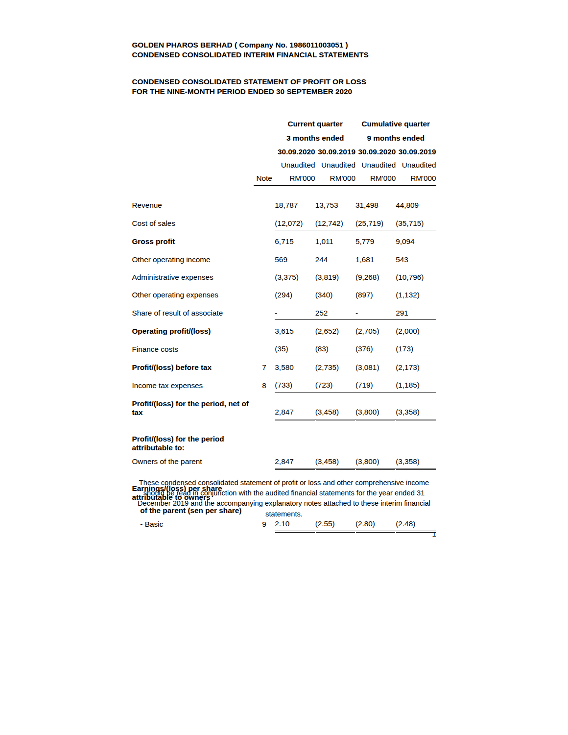GOLDEN PHAROS BERHAD ( Company No. 1986011003051 )
CONDENSED CONSOLIDATED INTERIM FINANCIAL STATEMENTS
CONDENSED CONSOLIDATED STATEMENT OF PROFIT OR LOSS
FOR THE NINE-MONTH PERIOD ENDED 30 SEPTEMBER 2020
| | | Current quarter | Cumulative quarter |
| | | 3 months ended | 9 months ended |
| | | 30.09.2020 | 30.09.2019 | 30.09.2020 | 30.09.2019 |
| | | Unaudited | Unaudited | Unaudited | Unaudited |
| | Note | RM'000 | RM'000 | RM'000 | RM'000 |
| Revenue | | 18,787 | 13,753 | 31,498 | 44,809 |
| Cost of sales | | (12,072) | (12,742) | (25,719) | (35,715) |
| Gross profit | | 6,715 | 1,011 | 5,779 | 9,094 |
| Other operating income | | 569 | 244 | 1,681 | 543 |
| Administrative expenses | | (3,375) | (3,819) | (9,268) | (10,796) |
| Other operating expenses | | (294) | (340) | (897) | (1,132) |
| Share of result of associate | | - | 252 | - | 291 |
| Operating profit/(loss) | | 3,615 | (2,652) | (2,705) | (2,000) |
| Finance costs | | (35) | (83) | (376) | (173) |
| Profit/(loss) before tax | 7 | 3,580 | (2,735) | (3,081) | (2,173) |
| Income tax expenses | 8 | (733) | (723) | (719) | (1,185) |
| Profit/(loss) for the period, net of tax | | 2,847 | (3,458) | (3,800) | (3,358) |
| Profit/(loss) for the period attributable to: | | | | | |
| Owners of the parent | | 2,847 | (3,458) | (3,800) | (3,358) |
| Earnings/(loss) per share attributable to owners | | | | | |
| of the parent (sen per share) | | | | | |
| - Basic | 9 | 2.10 | (2.55) | (2.80) | (2.48) |
These condensed consolidated statement of profit or loss and other comprehensive income should be read in conjunction with the audited financial statements for the year ended 31 December 2019 and the accompanying explanatory notes attached to these interim financial statements.
1